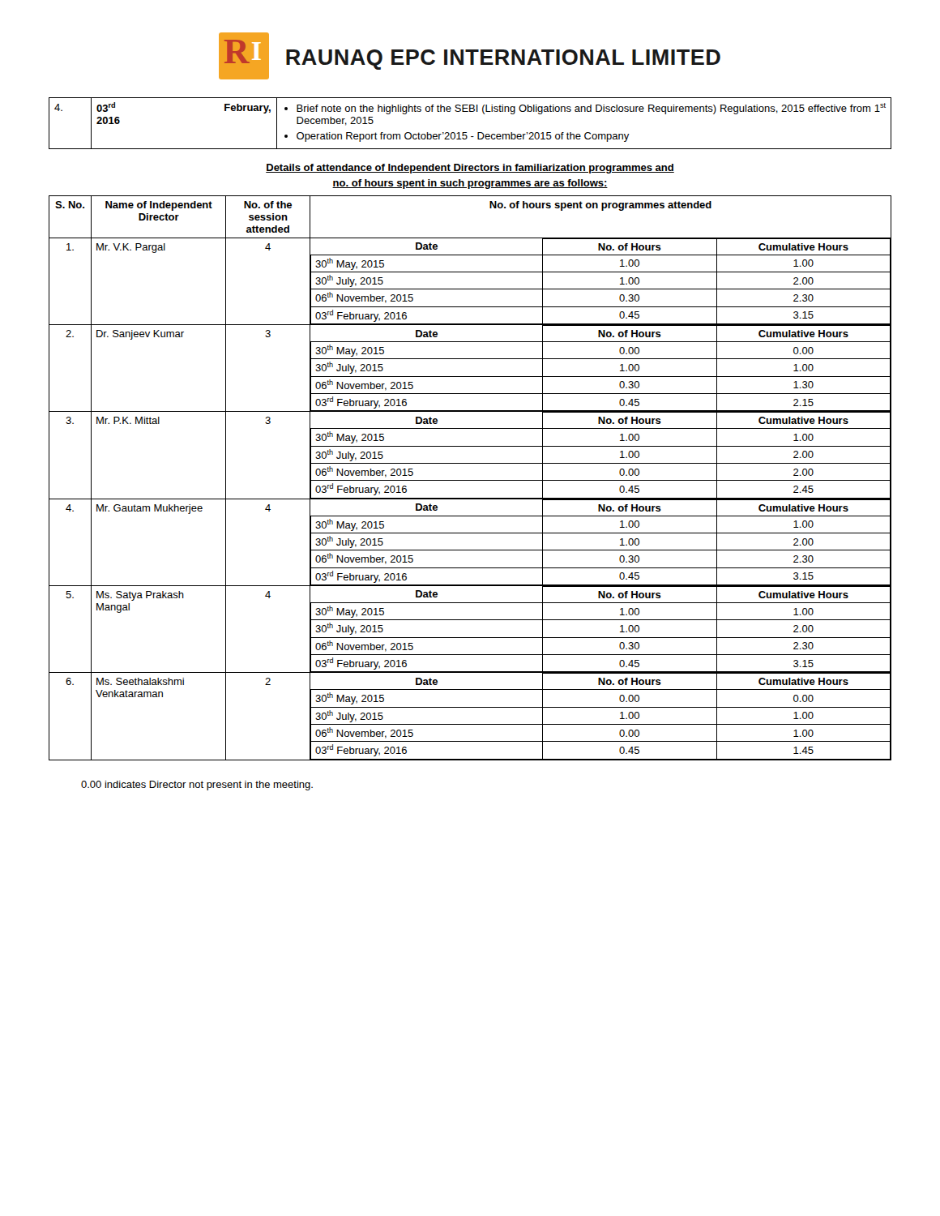R
I
RAUNAQ EPC INTERNATIONAL LIMITED
| 4. | 03 rd February, 2016 | Brief note on the highlights of the SEBI (Listing Obligations and Disclosure Requirements) Regulations, 2015 effective from 1 st December, 2015 Operation Report from October’2015 - December’2015 of the Company |
Details of attendance of Independent Directors in familiarization programmes and
no. of hours spent in such programmes are as follows:
| S. No. | Name of Independent Director | No. of the session attended | No. of hours spent on programmes attended |
| --- | --- | --- | --- |
| 1. | Mr. V.K. Pargal | 4 | / Date / No. of Hours / Cumulative Hours / / --- / --- / --- / / 30 th May, 2015 / 1.00 / 1.00 / / 30 th July, 2015 / 1.00 / 2.00 / / 06 th November, 2015 / 0.30 / 2.30 / / 03 rd February, 2016 / 0.45 / 3.15 / |
| 2. | Dr. Sanjeev Kumar | 3 | / Date / No. of Hours / Cumulative Hours / / --- / --- / --- / / 30 th May, 2015 / 0.00 / 0.00 / / 30 th July, 2015 / 1.00 / 1.00 / / 06 th November, 2015 / 0.30 / 1.30 / / 03 rd February, 2016 / 0.45 / 2.15 / |
| 3. | Mr. P.K. Mittal | 3 | / Date / No. of Hours / Cumulative Hours / / --- / --- / --- / / 30 th May, 2015 / 1.00 / 1.00 / / 30 th July, 2015 / 1.00 / 2.00 / / 06 th November, 2015 / 0.00 / 2.00 / / 03 rd February, 2016 / 0.45 / 2.45 / |
| 4. | Mr. Gautam Mukherjee | 4 | / Date / No. of Hours / Cumulative Hours / / --- / --- / --- / / 30 th May, 2015 / 1.00 / 1.00 / / 30 th July, 2015 / 1.00 / 2.00 / / 06 th November, 2015 / 0.30 / 2.30 / / 03 rd February, 2016 / 0.45 / 3.15 / |
| 5. | Ms. Satya Prakash Mangal | 4 | / Date / No. of Hours / Cumulative Hours / / --- / --- / --- / / 30 th May, 2015 / 1.00 / 1.00 / / 30 th July, 2015 / 1.00 / 2.00 / / 06 th November, 2015 / 0.30 / 2.30 / / 03 rd February, 2016 / 0.45 / 3.15 / |
| 6. | Ms. Seethalakshmi Venkataraman | 2 | / Date / No. of Hours / Cumulative Hours / / --- / --- / --- / / 30 th May, 2015 / 0.00 / 0.00 / / 30 th July, 2015 / 1.00 / 1.00 / / 06 th November, 2015 / 0.00 / 1.00 / / 03 rd February, 2016 / 0.45 / 1.45 / |
0.00 indicates Director not present in the meeting.